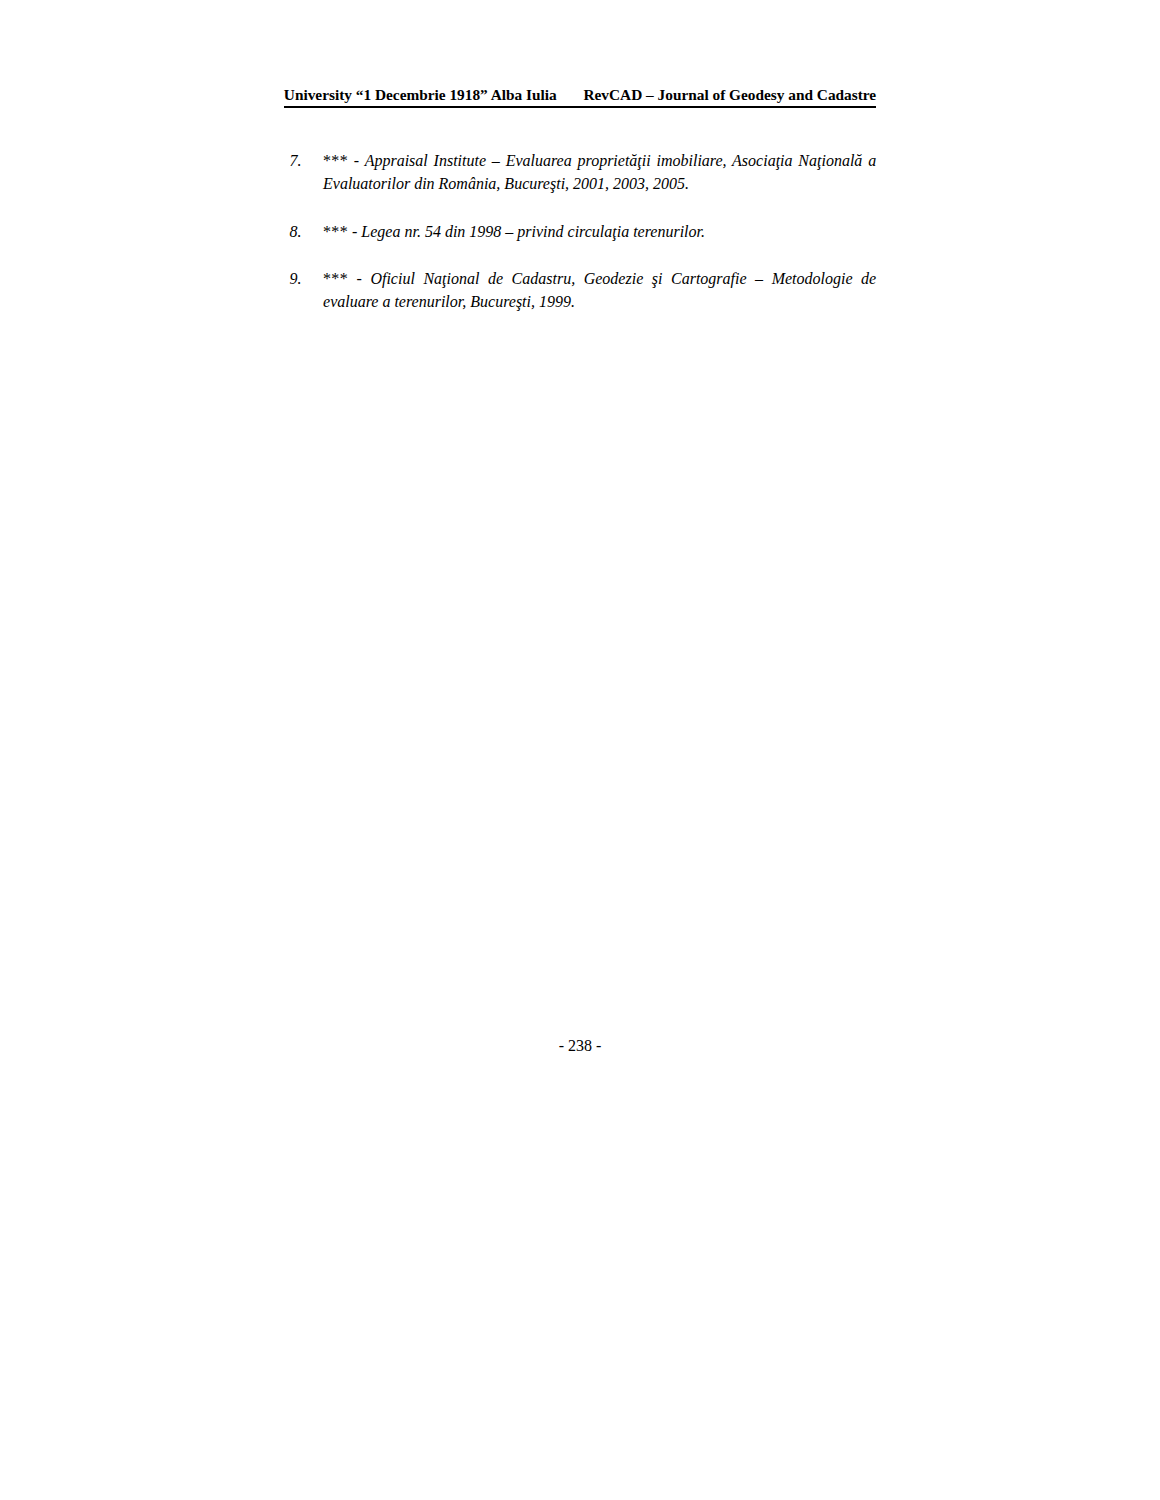University “1 Decembrie 1918” Alba Iulia RevCAD – Journal of Geodesy and Cadastre
7. *** - Appraisal Institute – Evaluarea proprietăţii imobiliare, Asociaţia Naţională a Evaluatorilor din România, Bucureşti, 2001, 2003, 2005.
8. *** - Legea nr. 54 din 1998 – privind circulaţia terenurilor.
9. *** - Oficiul Naţional de Cadastru, Geodezie şi Cartografie – Metodologie de evaluare a terenurilor, Bucureşti, 1999.
- 238 -